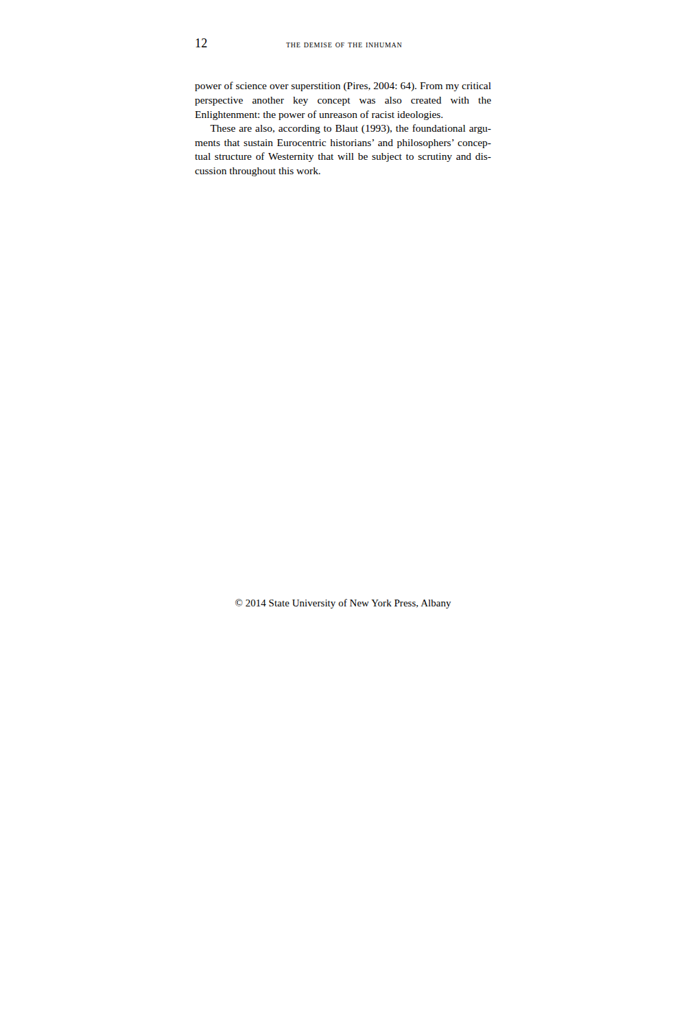12 the demise of the inhuman
power of science over superstition (Pires, 2004: 64). From my critical perspective another key concept was also created with the Enlightenment: the power of unreason of racist ideologies.
These are also, according to Blaut (1993), the foundational arguments that sustain Eurocentric historians’ and philosophers’ conceptual structure of Westernity that will be subject to scrutiny and discussion throughout this work.
© 2014 State University of New York Press, Albany